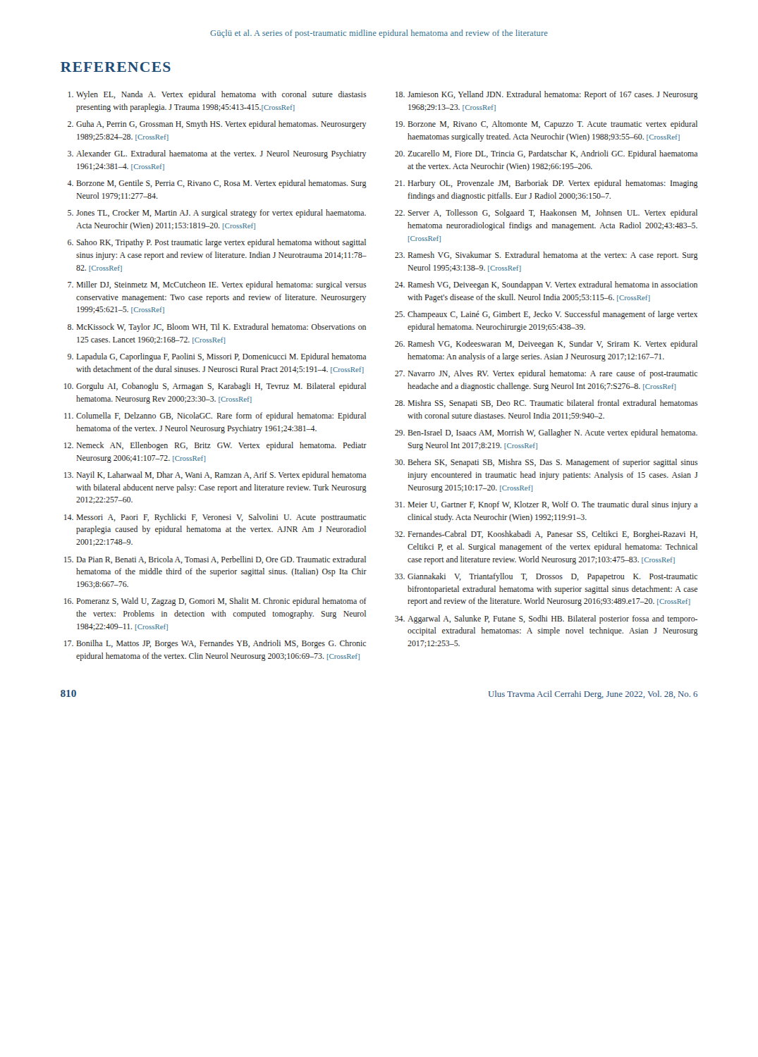Güçlü et al. A series of post-traumatic midline epidural hematoma and review of the literature
REFERENCES
Wylen EL, Nanda A. Vertex epidural hematoma with coronal suture diastasis presenting with paraplegia. J Trauma 1998;45:413-415.[CrossRef]
Guha A, Perrin G, Grossman H, Smyth HS. Vertex epidural hematomas. Neurosurgery 1989;25:824–28. [CrossRef]
Alexander GL. Extradural haematoma at the vertex. J Neurol Neurosurg Psychiatry 1961;24:381–4. [CrossRef]
Borzone M, Gentile S, Perria C, Rivano C, Rosa M. Vertex epidural hematomas. Surg Neurol 1979;11:277–84.
Jones TL, Crocker M, Martin AJ. A surgical strategy for vertex epidural haematoma. Acta Neurochir (Wien) 2011;153:1819–20. [CrossRef]
Sahoo RK, Tripathy P. Post traumatic large vertex epidural hematoma without sagittal sinus injury: A case report and review of literature. Indian J Neurotrauma 2014;11:78–82. [CrossRef]
Miller DJ, Steinmetz M, McCutcheon IE. Vertex epidural hematoma: surgical versus conservative management: Two case reports and review of literature. Neurosurgery 1999;45:621–5. [CrossRef]
McKissock W, Taylor JC, Bloom WH, Til K. Extradural hematoma: Observations on 125 cases. Lancet 1960;2:168–72. [CrossRef]
Lapadula G, Caporlingua F, Paolini S, Missori P, Domenicucci M. Epidural hematoma with detachment of the dural sinuses. J Neurosci Rural Pract 2014;5:191–4. [CrossRef]
Gorgulu AI, Cobanoglu S, Armagan S, Karabagli H, Tevruz M. Bilateral epidural hematoma. Neurosurg Rev 2000;23:30–3. [CrossRef]
Columella F, Delzanno GB, NicolaGC. Rare form of epidural hematoma: Epidural hematoma of the vertex. J Neurol Neurosurg Psychiatry 1961;24:381–4.
Nemeck AN, Ellenbogen RG, Britz GW. Vertex epidural hematoma. Pediatr Neurosurg 2006;41:107–72. [CrossRef]
Nayil K, Laharwaal M, Dhar A, Wani A, Ramzan A, Arif S. Vertex epidural hematoma with bilateral abducent nerve palsy: Case report and literature review. Turk Neurosurg 2012;22:257–60.
Messori A, Paori F, Rychlicki F, Veronesi V, Salvolini U. Acute posttraumatic paraplegia caused by epidural hematoma at the vertex. AJNR Am J Neuroradiol 2001;22:1748–9.
Da Pian R, Benati A, Bricola A, Tomasi A, Perbellini D, Ore GD. Traumatic extradural hematoma of the middle third of the superior sagittal sinus. (Italian) Osp Ita Chir 1963;8:667–76.
Pomeranz S, Wald U, Zagzag D, Gomori M, Shalit M. Chronic epidural hematoma of the vertex: Problems in detection with computed tomography. Surg Neurol 1984;22:409–11. [CrossRef]
Bonilha L, Mattos JP, Borges WA, Fernandes YB, Andrioli MS, Borges G. Chronic epidural hematoma of the vertex. Clin Neurol Neurosurg 2003;106:69–73. [CrossRef]
Jamieson KG, Yelland JDN. Extradural hematoma: Report of 167 cases. J Neurosurg 1968;29:13–23. [CrossRef]
Borzone M, Rivano C, Altomonte M, Capuzzo T. Acute traumatic vertex epidural haematomas surgically treated. Acta Neurochir (Wien) 1988;93:55–60. [CrossRef]
Zucarello M, Fiore DL, Trincia G, Pardatschar K, Andrioli GC. Epidural haematoma at the vertex. Acta Neurochir (Wien) 1982;66:195–206.
Harbury OL, Provenzale JM, Barboriak DP. Vertex epidural hematomas: Imaging findings and diagnostic pitfalls. Eur J Radiol 2000;36:150–7.
Server A, Tollesson G, Solgaard T, Haakonsen M, Johnsen UL. Vertex epidural hematoma neuroradiological findigs and management. Acta Radiol 2002;43:483–5. [CrossRef]
Ramesh VG, Sivakumar S. Extradural hematoma at the vertex: A case report. Surg Neurol 1995;43:138–9. [CrossRef]
Ramesh VG, Deiveegan K, Soundappan V. Vertex extradural hematoma in association with Paget's disease of the skull. Neurol India 2005;53:115–6. [CrossRef]
Champeaux C, Lainé G, Gimbert E, Jecko V. Successful management of large vertex epidural hematoma. Neurochirurgie 2019;65:438–39.
Ramesh VG, Kodeeswaran M, Deiveegan K, Sundar V, Sriram K. Vertex epidural hematoma: An analysis of a large series. Asian J Neurosurg 2017;12:167–71.
Navarro JN, Alves RV. Vertex epidural hematoma: A rare cause of post-traumatic headache and a diagnostic challenge. Surg Neurol Int 2016;7:S276–8. [CrossRef]
Mishra SS, Senapati SB, Deo RC. Traumatic bilateral frontal extradural hematomas with coronal suture diastases. Neurol India 2011;59:940–2.
Ben-Israel D, Isaacs AM, Morrish W, Gallagher N. Acute vertex epidural hematoma. Surg Neurol Int 2017;8:219. [CrossRef]
Behera SK, Senapati SB, Mishra SS, Das S. Management of superior sagittal sinus injury encountered in traumatic head injury patients: Analysis of 15 cases. Asian J Neurosurg 2015;10:17–20. [CrossRef]
Meier U, Gartner F, Knopf W, Klotzer R, Wolf O. The traumatic dural sinus injury a clinical study. Acta Neurochir (Wien) 1992;119:91–3.
Fernandes-Cabral DT, Kooshkabadi A, Panesar SS, Celtikci E, Borghei-Razavi H, Celtikci P, et al. Surgical management of the vertex epidural hematoma: Technical case report and literature review. World Neurosurg 2017;103:475–83. [CrossRef]
Giannakaki V, Triantafyllou T, Drossos D, Papapetrou K. Post-traumatic bifrontoparietal extradural hematoma with superior sagittal sinus detachment: A case report and review of the literature. World Neurosurg 2016;93:489.e17–20. [CrossRef]
Aggarwal A, Salunke P, Futane S, Sodhi HB. Bilateral posterior fossa and temporo-occipital extradural hematomas: A simple novel technique. Asian J Neurosurg 2017;12:253–5.
810
Ulus Travma Acil Cerrahi Derg, June 2022, Vol. 28, No. 6